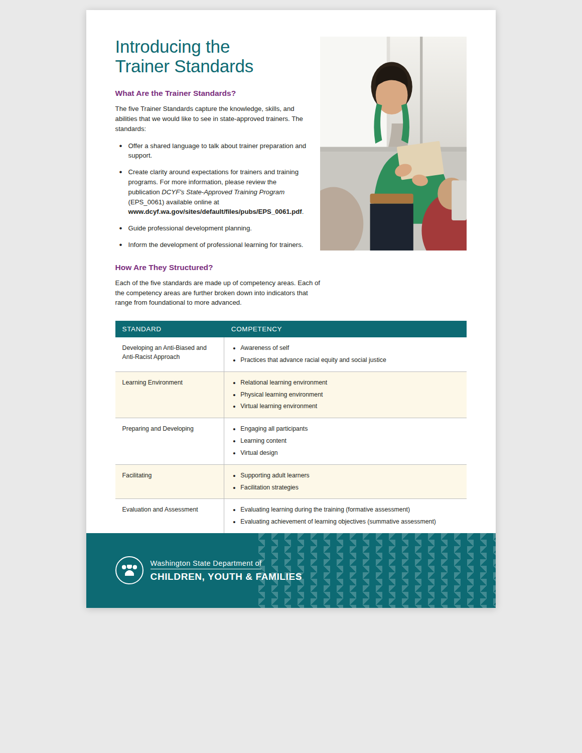Introducing the
Trainer Standards
What Are the Trainer Standards?
The five Trainer Standards capture the knowledge, skills, and abilities that we would like to see in state-approved trainers. The standards:
Offer a shared language to talk about trainer preparation and support.
Create clarity around expectations for trainers and training programs. For more information, please review the publication DCYF's State-Approved Training Program (EPS_0061) available online at www.dcyf.wa.gov/sites/default/files/pubs/EPS_0061.pdf.
Guide professional development planning.
Inform the development of professional learning for trainers.
How Are They Structured?
Each of the five standards are made up of competency areas. Each of the competency areas are further broken down into indicators that range from foundational to more advanced.
| STANDARD | COMPETENCY |
| --- | --- |
| Developing an Anti-Biased and Anti-Racist Approach | Awareness of self Practices that advance racial equity and social justice |
| Learning Environment | Relational learning environment Physical learning environment Virtual learning environment |
| Preparing and Developing | Engaging all participants Learning content Virtual design |
| Facilitating | Supporting adult learners Facilitation strategies |
| Evaluation and Assessment | Evaluating learning during the training (formative assessment) Evaluating achievement of learning objectives (summative assessment) |
Washington State Department of
CHILDREN, YOUTH & FAMILIES